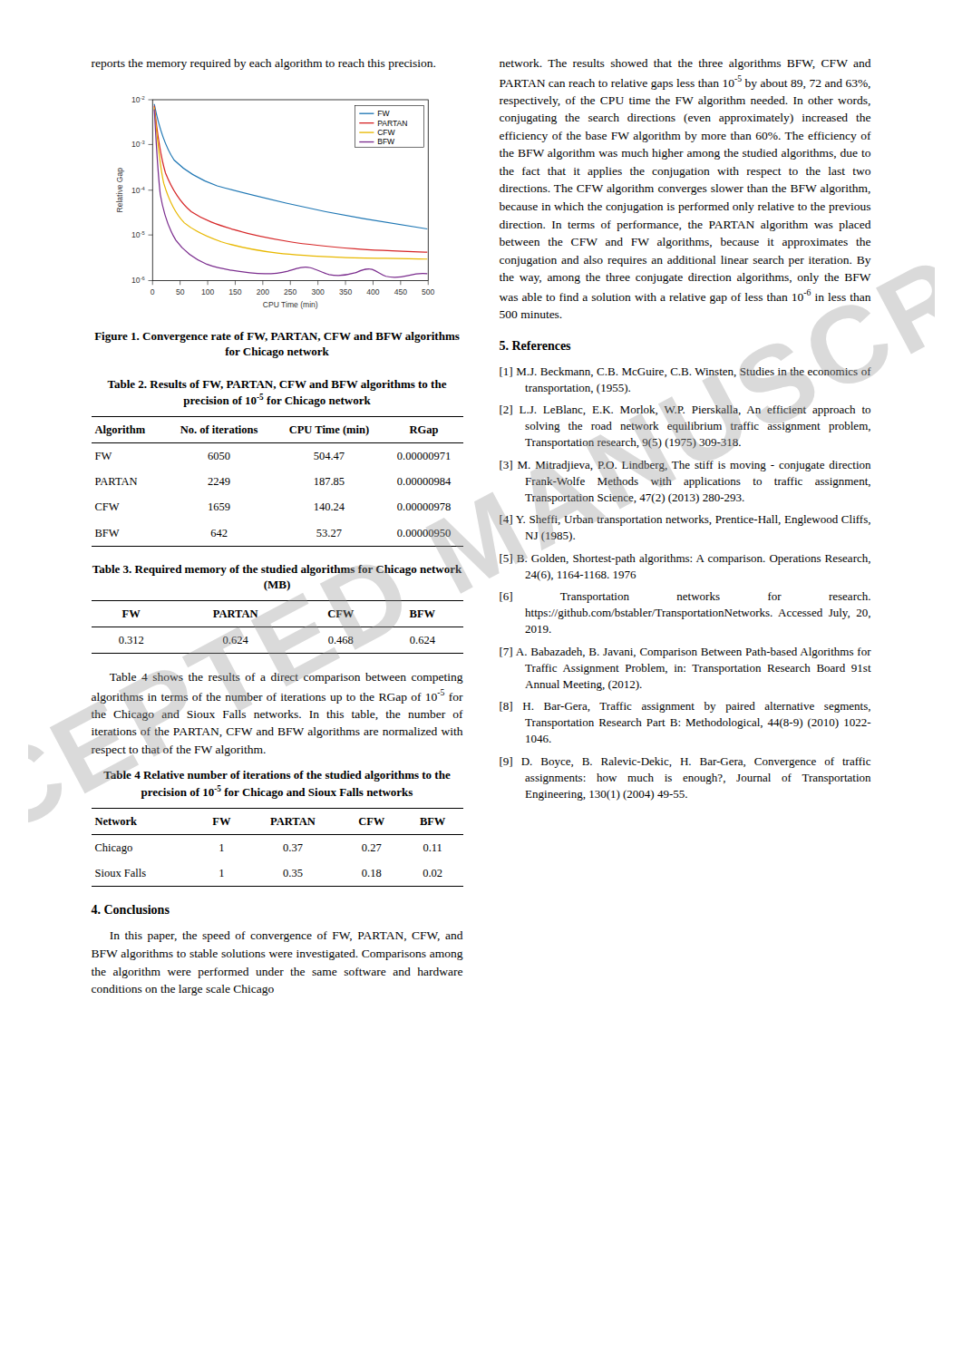ACCEPTED MANUSCRIPT
reports the memory required by each algorithm to reach this precision.
10-6 10-5 10-4 10-3 10-2 Relative Gap 0 50 100 150 200 250 300 350 400 450 500 CPU Time (min) FW PARTAN CFW BFW
Figure 1. Convergence rate of FW, PARTAN, CFW and BFW algorithms for Chicago network
Table 2. Results of FW, PARTAN, CFW and BFW algorithms to the precision of 10 -5 for Chicago network
| Algorithm | No. of iterations | CPU Time (min) | RGap |
| --- | --- | --- | --- |
| FW | 6050 | 504.47 | 0.00000971 |
| PARTAN | 2249 | 187.85 | 0.00000984 |
| CFW | 1659 | 140.24 | 0.00000978 |
| BFW | 642 | 53.27 | 0.00000950 |
Table 3. Required memory of the studied algorithms for Chicago network (MB)
| FW | PARTAN | CFW | BFW |
| --- | --- | --- | --- |
| 0.312 | 0.624 | 0.468 | 0.624 |
Table 4 shows the results of a direct comparison between competing algorithms in terms of the number of iterations up to the RGap of 10-5 for the Chicago and Sioux Falls networks. In this table, the number of iterations of the PARTAN, CFW and BFW algorithms are normalized with respect to that of the FW algorithm.
Table 4 Relative number of iterations of the studied algorithms to the precision of 10 -5 for Chicago and Sioux Falls networks
| Network | FW | PARTAN | CFW | BFW |
| --- | --- | --- | --- | --- |
| Chicago | 1 | 0.37 | 0.27 | 0.11 |
| Sioux Falls | 1 | 0.35 | 0.18 | 0.02 |
4. Conclusions
In this paper, the speed of convergence of FW, PARTAN, CFW, and BFW algorithms to stable solutions were investigated. Comparisons among the algorithm were performed under the same software and hardware conditions on the large scale Chicago
network. The results showed that the three algorithms BFW, CFW and PARTAN can reach to relative gaps less than 10-5 by about 89, 72 and 63%, respectively, of the CPU time the FW algorithm needed. In other words, conjugating the search directions (even approximately) increased the efficiency of the base FW algorithm by more than 60%. The efficiency of the BFW algorithm was much higher among the studied algorithms, due to the fact that it applies the conjugation with respect to the last two directions. The CFW algorithm converges slower than the BFW algorithm, because in which the conjugation is performed only relative to the previous direction. In terms of performance, the PARTAN algorithm was placed between the CFW and FW algorithms, because it approximates the conjugation and also requires an additional linear search per iteration. By the way, among the three conjugate direction algorithms, only the BFW was able to find a solution with a relative gap of less than 10-6 in less than 500 minutes.
5. References
[1] M.J. Beckmann, C.B. McGuire, C.B. Winsten, Studies in the economics of transportation, (1955).
[2] L.J. LeBlanc, E.K. Morlok, W.P. Pierskalla, An efficient approach to solving the road network equilibrium traffic assignment problem, Transportation research, 9(5) (1975) 309-318.
[3] M. Mitradjieva, P.O. Lindberg, The stiff is moving - conjugate direction Frank-Wolfe Methods with applications to traffic assignment, Transportation Science, 47(2) (2013) 280-293.
[4] Y. Sheffi, Urban transportation networks, Prentice-Hall, Englewood Cliffs, NJ (1985).
[5] B. Golden, Shortest-path algorithms: A comparison. Operations Research, 24(6), 1164-1168. 1976
[6] Transportation networks for research. https://github.com/bstabler/TransportationNetworks. Accessed July, 20, 2019.
[7] A. Babazadeh, B. Javani, Comparison Between Path-based Algorithms for Traffic Assignment Problem, in: Transportation Research Board 91st Annual Meeting, (2012).
[8] H. Bar-Gera, Traffic assignment by paired alternative segments, Transportation Research Part B: Methodological, 44(8-9) (2010) 1022-1046.
[9] D. Boyce, B. Ralevic-Dekic, H. Bar-Gera, Convergence of traffic assignments: how much is enough?, Journal of Transportation Engineering, 130(1) (2004) 49-55.